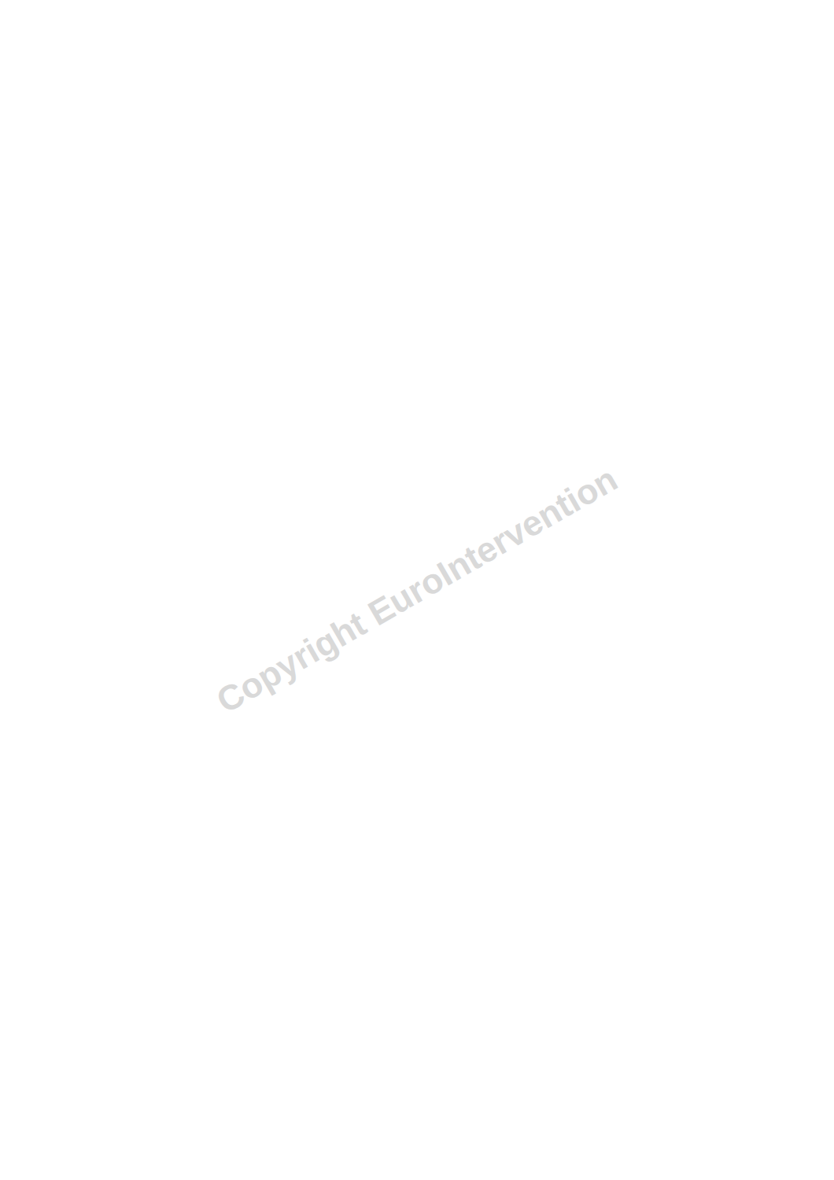Copyright EuroIntervention